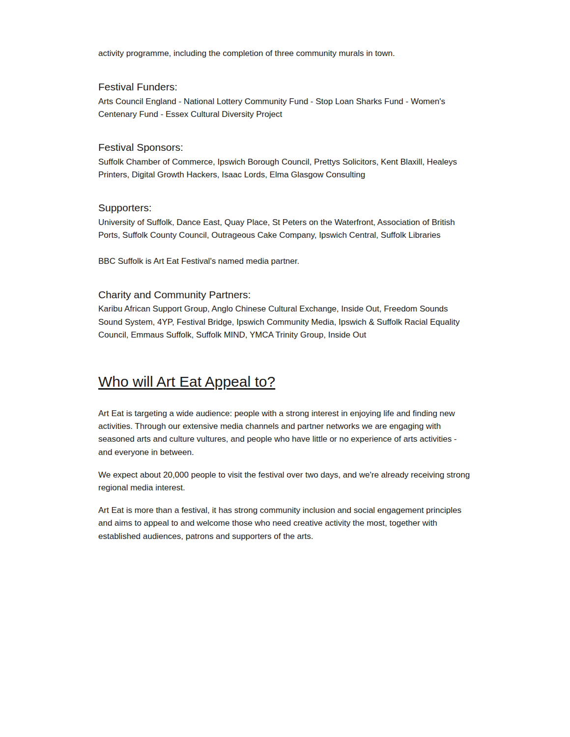activity programme, including the completion of three community murals in town.
Festival Funders:
Arts Council England - National Lottery Community Fund - Stop Loan Sharks Fund - Women's Centenary Fund - Essex Cultural Diversity Project
Festival Sponsors:
Suffolk Chamber of Commerce, Ipswich Borough Council, Prettys Solicitors, Kent Blaxill, Healeys Printers, Digital Growth Hackers, Isaac Lords, Elma Glasgow Consulting
Supporters:
University of Suffolk, Dance East, Quay Place, St Peters on the Waterfront, Association of British Ports, Suffolk County Council, Outrageous Cake Company, Ipswich Central, Suffolk Libraries
BBC Suffolk is Art Eat Festival's named media partner.
Charity and Community Partners:
Karibu African Support Group, Anglo Chinese Cultural Exchange, Inside Out, Freedom Sounds Sound System, 4YP, Festival Bridge, Ipswich Community Media, Ipswich & Suffolk Racial Equality Council, Emmaus Suffolk, Suffolk MIND, YMCA Trinity Group, Inside Out
Who will Art Eat Appeal to?
Art Eat is targeting a wide audience: people with a strong interest in enjoying life and finding new activities. Through our extensive media channels and partner networks we are engaging with seasoned arts and culture vultures, and people who have little or no experience of arts activities - and everyone in between.
We expect about 20,000 people to visit the festival over two days, and we're already receiving strong regional media interest.
Art Eat is more than a festival, it has strong community inclusion and social engagement principles and aims to appeal to and welcome those who need creative activity the most, together with established audiences, patrons and supporters of the arts.